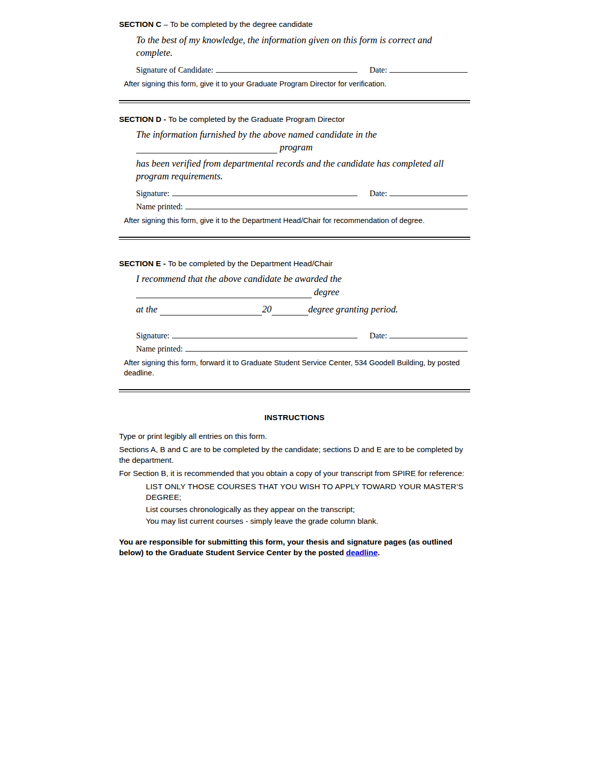SECTION C – To be completed by the degree candidate
To the best of my knowledge, the information given on this form is correct and complete.
Signature of Candidate: Date:
After signing this form, give it to your Graduate Program Director for verification.
SECTION D - To be completed by the Graduate Program Director
The information furnished by the above named candidate in the program
has been verified from departmental records and the candidate has completed all program requirements.
Signature: Date:
Name printed:
After signing this form, give it to the Department Head/Chair for recommendation of degree.
SECTION E - To be completed by the Department Head/Chair
I recommend that the above candidate be awarded the degree
at the 20 degree granting period.
Signature: Date:
Name printed:
After signing this form, forward it to Graduate Student Service Center, 534 Goodell Building, by posted deadline.
INSTRUCTIONS
Type or print legibly all entries on this form.
Sections A, B and C are to be completed by the candidate; sections D and E are to be completed by the department.
For Section B, it is recommended that you obtain a copy of your transcript from SPIRE for reference:
LIST ONLY THOSE COURSES THAT YOU WISH TO APPLY TOWARD YOUR MASTER’S DEGREE;
List courses chronologically as they appear on the transcript;
You may list current courses - simply leave the grade column blank.
You are responsible for submitting this form, your thesis and signature pages (as outlined below) to the Graduate Student Service Center by the posted deadline.